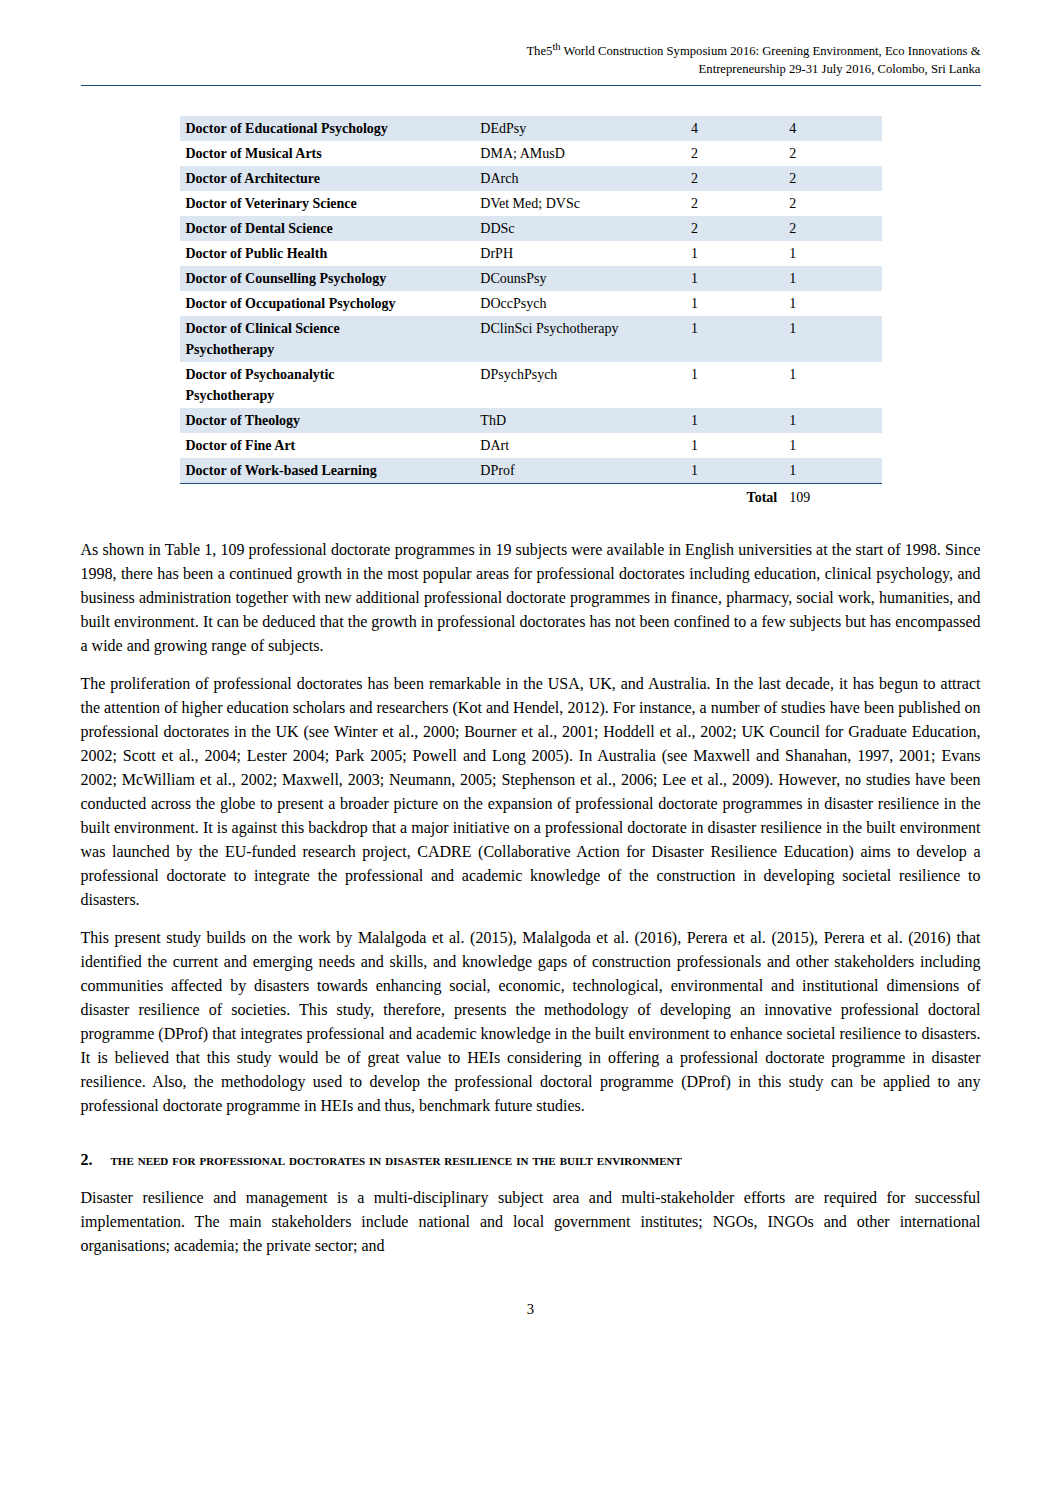The5th World Construction Symposium 2016: Greening Environment, Eco Innovations &
Entrepreneurship 29-31 July 2016, Colombo, Sri Lanka
| Doctor of Educational Psychology | DEdPsy | 4 | 4 |
| Doctor of Musical Arts | DMA; AMusD | 2 | 2 |
| Doctor of Architecture | DArch | 2 | 2 |
| Doctor of Veterinary Science | DVet Med; DVSc | 2 | 2 |
| Doctor of Dental Science | DDSc | 2 | 2 |
| Doctor of Public Health | DrPH | 1 | 1 |
| Doctor of Counselling Psychology | DCounsPsy | 1 | 1 |
| Doctor of Occupational Psychology | DOccPsych | 1 | 1 |
| Doctor of Clinical Science Psychotherapy | DClinSci Psychotherapy | 1 | 1 |
| Doctor of Psychoanalytic Psychotherapy | DPsychPsych | 1 | 1 |
| Doctor of Theology | ThD | 1 | 1 |
| Doctor of Fine Art | DArt | 1 | 1 |
| Doctor of Work-based Learning | DProf | 1 | 1 |
| | | Total | 109 |
As shown in Table 1, 109 professional doctorate programmes in 19 subjects were available in English universities at the start of 1998. Since 1998, there has been a continued growth in the most popular areas for professional doctorates including education, clinical psychology, and business administration together with new additional professional doctorate programmes in finance, pharmacy, social work, humanities, and built environment. It can be deduced that the growth in professional doctorates has not been confined to a few subjects but has encompassed a wide and growing range of subjects.
The proliferation of professional doctorates has been remarkable in the USA, UK, and Australia. In the last decade, it has begun to attract the attention of higher education scholars and researchers (Kot and Hendel, 2012). For instance, a number of studies have been published on professional doctorates in the UK (see Winter et al., 2000; Bourner et al., 2001; Hoddell et al., 2002; UK Council for Graduate Education, 2002; Scott et al., 2004; Lester 2004; Park 2005; Powell and Long 2005). In Australia (see Maxwell and Shanahan, 1997, 2001; Evans 2002; McWilliam et al., 2002; Maxwell, 2003; Neumann, 2005; Stephenson et al., 2006; Lee et al., 2009). However, no studies have been conducted across the globe to present a broader picture on the expansion of professional doctorate programmes in disaster resilience in the built environment. It is against this backdrop that a major initiative on a professional doctorate in disaster resilience in the built environment was launched by the EU-funded research project, CADRE (Collaborative Action for Disaster Resilience Education) aims to develop a professional doctorate to integrate the professional and academic knowledge of the construction in developing societal resilience to disasters.
This present study builds on the work by Malalgoda et al. (2015), Malalgoda et al. (2016), Perera et al. (2015), Perera et al. (2016) that identified the current and emerging needs and skills, and knowledge gaps of construction professionals and other stakeholders including communities affected by disasters towards enhancing social, economic, technological, environmental and institutional dimensions of disaster resilience of societies. This study, therefore, presents the methodology of developing an innovative professional doctoral programme (DProf) that integrates professional and academic knowledge in the built environment to enhance societal resilience to disasters. It is believed that this study would be of great value to HEIs considering in offering a professional doctorate programme in disaster resilience. Also, the methodology used to develop the professional doctoral programme (DProf) in this study can be applied to any professional doctorate programme in HEIs and thus, benchmark future studies.
2. The need for professional doctorates in disaster resilience in the built environment
Disaster resilience and management is a multi-disciplinary subject area and multi-stakeholder efforts are required for successful implementation. The main stakeholders include national and local government institutes; NGOs, INGOs and other international organisations; academia; the private sector; and
3